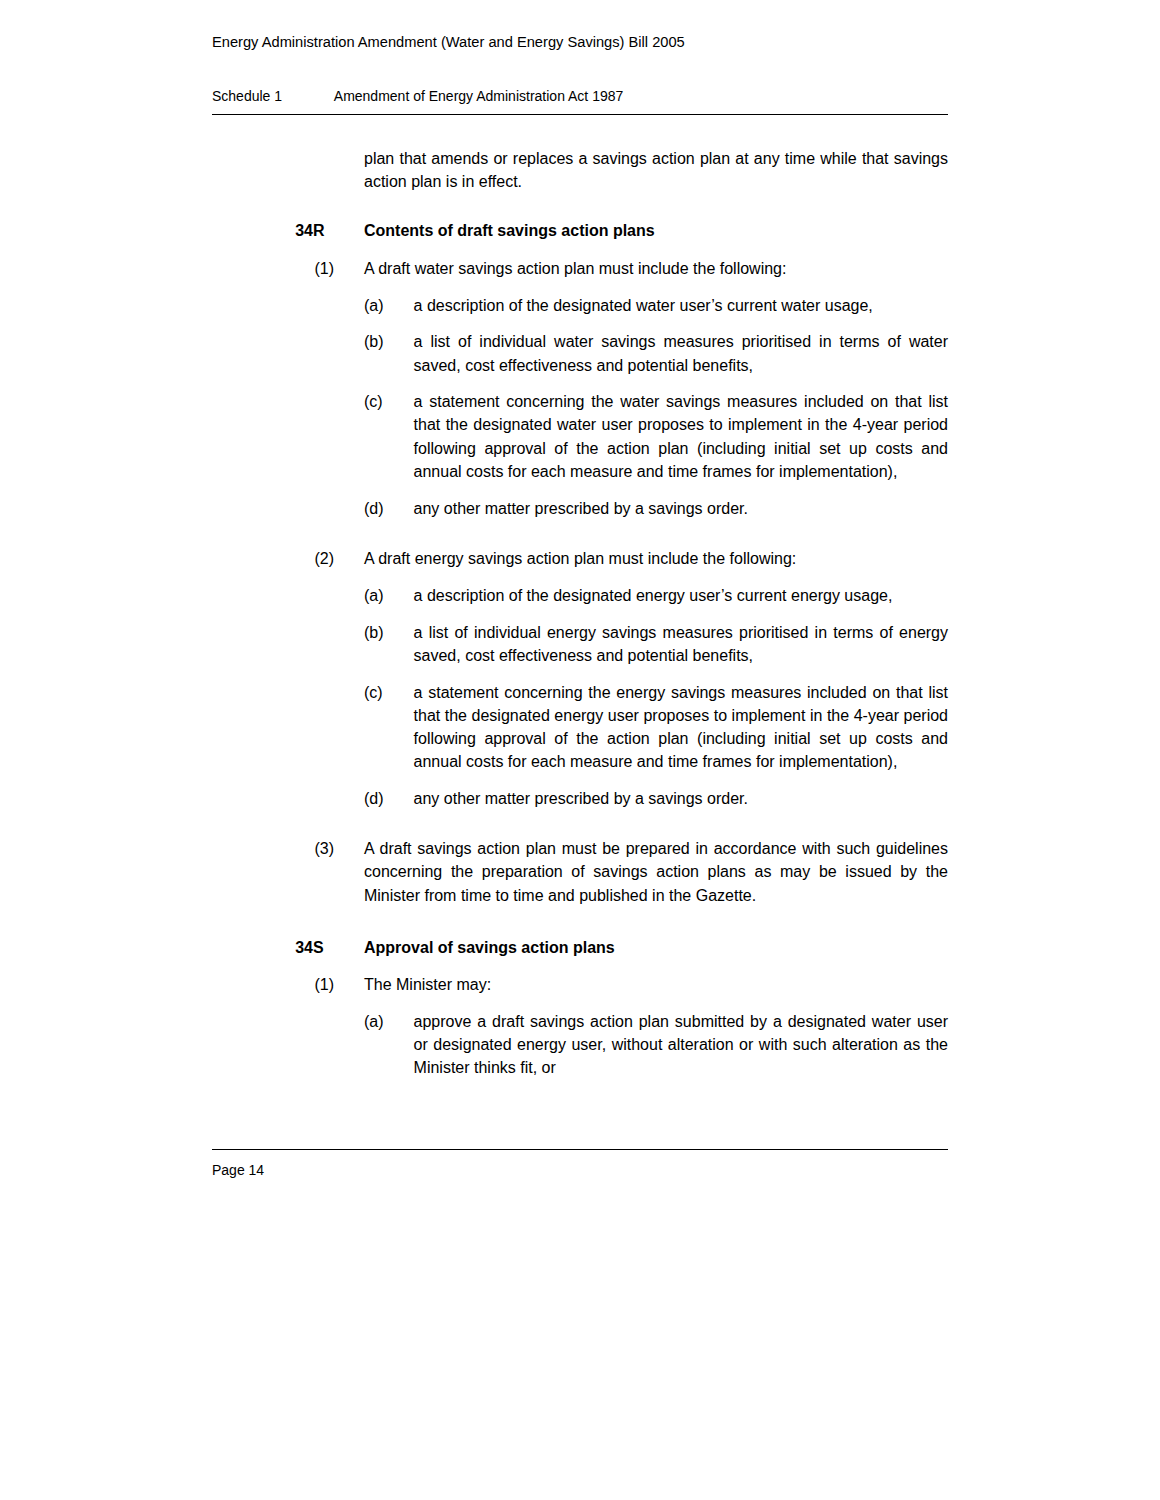Energy Administration Amendment (Water and Energy Savings) Bill 2005
Schedule 1 Amendment of Energy Administration Act 1987
plan that amends or replaces a savings action plan at any time while that savings action plan is in effect.
34R Contents of draft savings action plans
(1)
A draft water savings action plan must include the following:
(a) a description of the designated water user’s current water usage,
(b) a list of individual water savings measures prioritised in terms of water saved, cost effectiveness and potential benefits,
(c) a statement concerning the water savings measures included on that list that the designated water user proposes to implement in the 4-year period following approval of the action plan (including initial set up costs and annual costs for each measure and time frames for implementation),
(d) any other matter prescribed by a savings order.
(2)
A draft energy savings action plan must include the following:
(a) a description of the designated energy user’s current energy usage,
(b) a list of individual energy savings measures prioritised in terms of energy saved, cost effectiveness and potential benefits,
(c) a statement concerning the energy savings measures included on that list that the designated energy user proposes to implement in the 4-year period following approval of the action plan (including initial set up costs and annual costs for each measure and time frames for implementation),
(d) any other matter prescribed by a savings order.
(3)
A draft savings action plan must be prepared in accordance with such guidelines concerning the preparation of savings action plans as may be issued by the Minister from time to time and published in the Gazette.
34S Approval of savings action plans
(1)
The Minister may:
(a) approve a draft savings action plan submitted by a designated water user or designated energy user, without alteration or with such alteration as the Minister thinks fit, or
Page 14